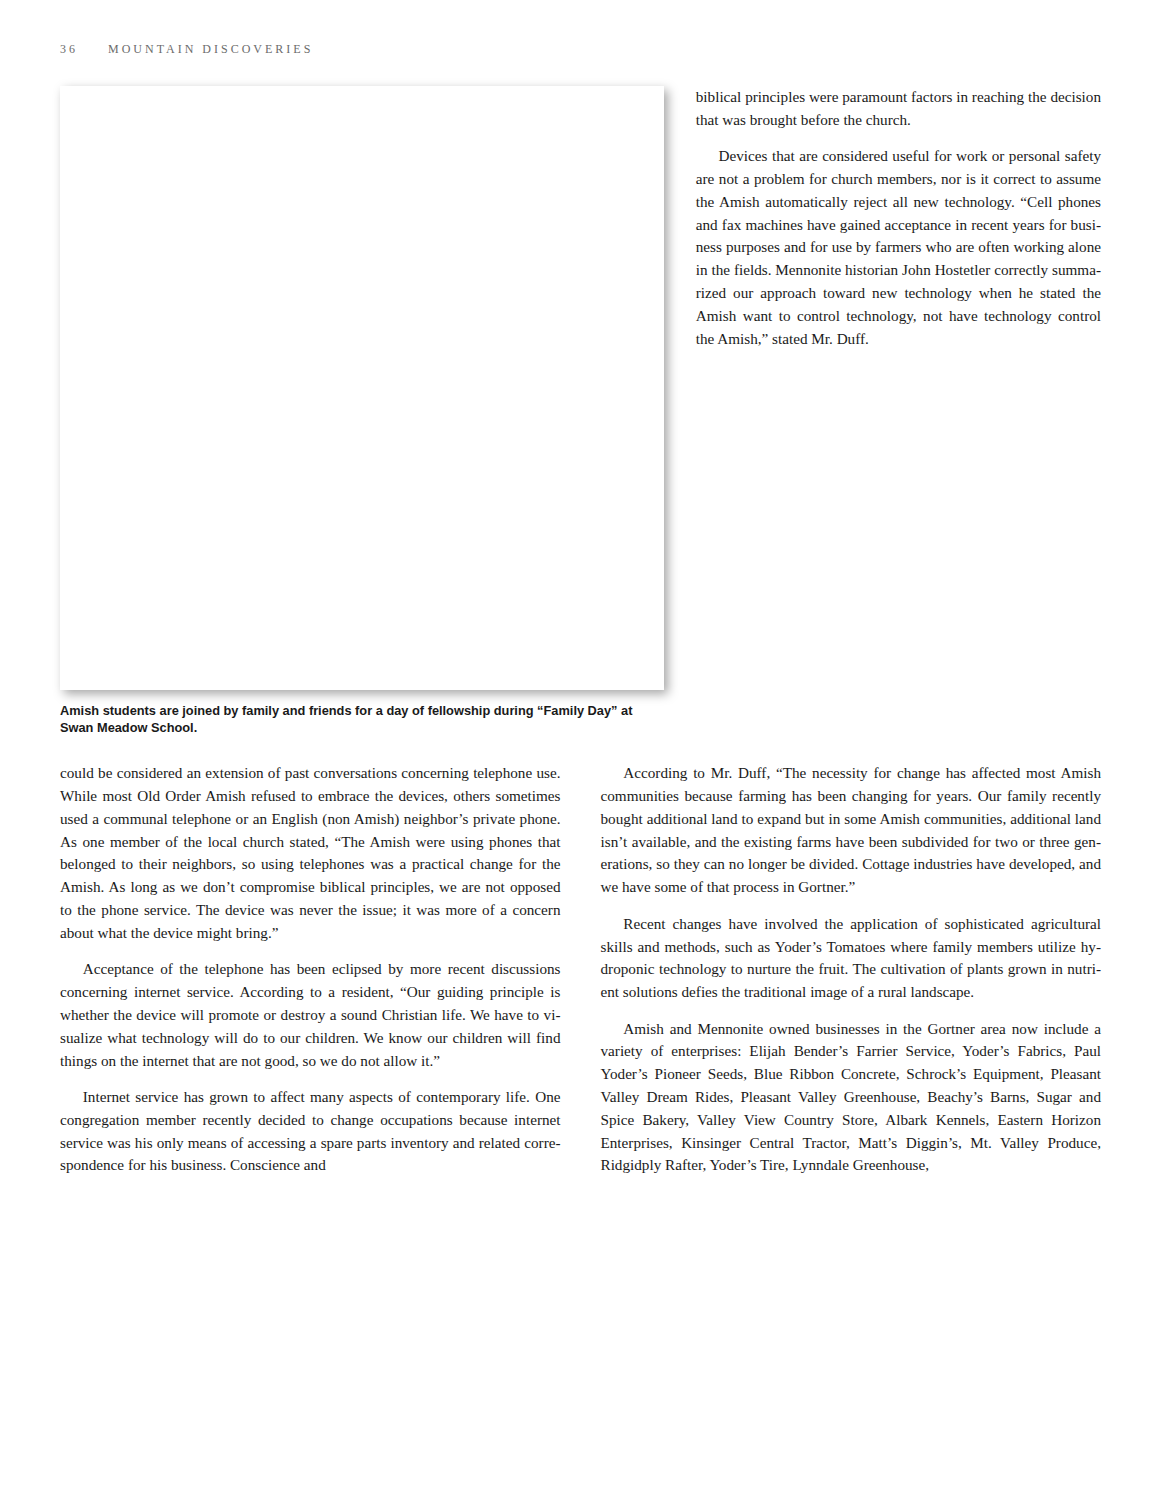36 MOUNTAIN DISCOVERIES
Amish students are joined by family and friends for a day of fellowship during “Family Day” at Swan Meadow School.
biblical principles were paramount factors in reaching the decision that was brought before the church.
Devices that are considered useful for work or personal safety are not a problem for church members, nor is it correct to assume the Amish automatically reject all new technology. “Cell phones and fax machines have gained acceptance in recent years for business purposes and for use by farmers who are often working alone in the fields. Mennonite historian John Hostetler correctly summarized our approach toward new technology when he stated the Amish want to control technology, not have technology control the Amish,” stated Mr. Duff.
could be considered an extension of past conversations concerning telephone use. While most Old Order Amish refused to embrace the devices, others sometimes used a communal telephone or an English (non Amish) neighbor’s private phone. As one member of the local church stated, “The Amish were using phones that belonged to their neighbors, so using telephones was a practical change for the Amish. As long as we don’t compromise biblical principles, we are not opposed to the phone service. The device was never the issue; it was more of a concern about what the device might bring.”
Acceptance of the telephone has been eclipsed by more recent discussions concerning internet service. According to a resident, “Our guiding principle is whether the device will promote or destroy a sound Christian life. We have to visualize what technology will do to our children. We know our children will find things on the internet that are not good, so we do not allow it.”
Internet service has grown to affect many aspects of contemporary life. One congregation member recently decided to change occupations because internet service was his only means of accessing a spare parts inventory and related correspondence for his business. Conscience and
According to Mr. Duff, “The necessity for change has affected most Amish communities because farming has been changing for years. Our family recently bought additional land to expand but in some Amish communities, additional land isn’t available, and the existing farms have been subdivided for two or three generations, so they can no longer be divided. Cottage industries have developed, and we have some of that process in Gortner.”
Recent changes have involved the application of sophisticated agricultural skills and methods, such as Yoder’s Tomatoes where family members utilize hydroponic technology to nurture the fruit. The cultivation of plants grown in nutrient solutions defies the traditional image of a rural landscape.
Amish and Mennonite owned businesses in the Gortner area now include a variety of enterprises: Elijah Bender’s Farrier Service, Yoder’s Fabrics, Paul Yoder’s Pioneer Seeds, Blue Ribbon Concrete, Schrock’s Equipment, Pleasant Valley Dream Rides, Pleasant Valley Greenhouse, Beachy’s Barns, Sugar and Spice Bakery, Valley View Country Store, Albark Kennels, Eastern Horizon Enterprises, Kinsinger Central Tractor, Matt’s Diggin’s, Mt. Valley Produce, Ridgidply Rafter, Yoder’s Tire, Lynndale Greenhouse,